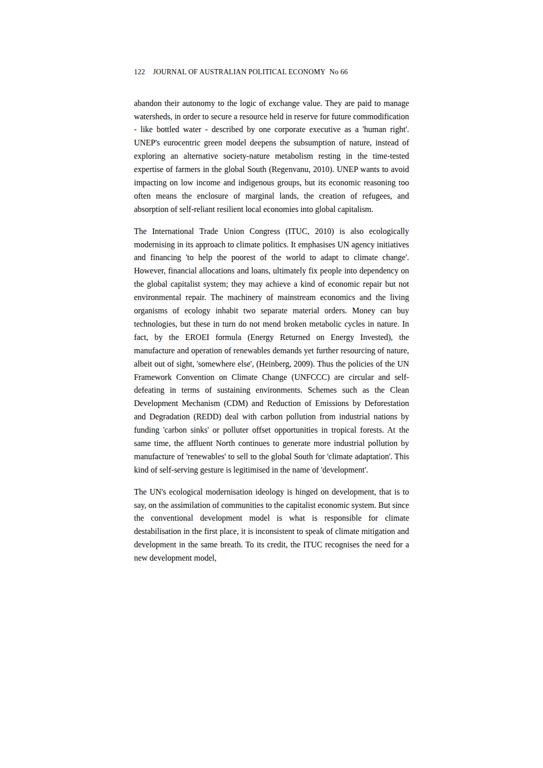122 JOURNAL OF AUSTRALIAN POLITICAL ECONOMY No 66
abandon their autonomy to the logic of exchange value. They are paid to manage watersheds, in order to secure a resource held in reserve for future commodification - like bottled water - described by one corporate executive as a 'human right'. UNEP's eurocentric green model deepens the subsumption of nature, instead of exploring an alternative society-nature metabolism resting in the time-tested expertise of farmers in the global South (Regenvanu, 2010). UNEP wants to avoid impacting on low income and indigenous groups, but its economic reasoning too often means the enclosure of marginal lands, the creation of refugees, and absorption of self-reliant resilient local economies into global capitalism.
The International Trade Union Congress (ITUC, 2010) is also ecologically modernising in its approach to climate politics. It emphasises UN agency initiatives and financing 'to help the poorest of the world to adapt to climate change'. However, financial allocations and loans, ultimately fix people into dependency on the global capitalist system; they may achieve a kind of economic repair but not environmental repair. The machinery of mainstream economics and the living organisms of ecology inhabit two separate material orders. Money can buy technologies, but these in turn do not mend broken metabolic cycles in nature. In fact, by the EROEI formula (Energy Returned on Energy Invested), the manufacture and operation of renewables demands yet further resourcing of nature, albeit out of sight, 'somewhere else', (Heinberg, 2009). Thus the policies of the UN Framework Convention on Climate Change (UNFCCC) are circular and self-defeating in terms of sustaining environments. Schemes such as the Clean Development Mechanism (CDM) and Reduction of Emissions by Deforestation and Degradation (REDD) deal with carbon pollution from industrial nations by funding 'carbon sinks' or polluter offset opportunities in tropical forests. At the same time, the affluent North continues to generate more industrial pollution by manufacture of 'renewables' to sell to the global South for 'climate adaptation'. This kind of self-serving gesture is legitimised in the name of 'development'.
The UN's ecological modernisation ideology is hinged on development, that is to say, on the assimilation of communities to the capitalist economic system. But since the conventional development model is what is responsible for climate destabilisation in the first place, it is inconsistent to speak of climate mitigation and development in the same breath. To its credit, the ITUC recognises the need for a new development model,